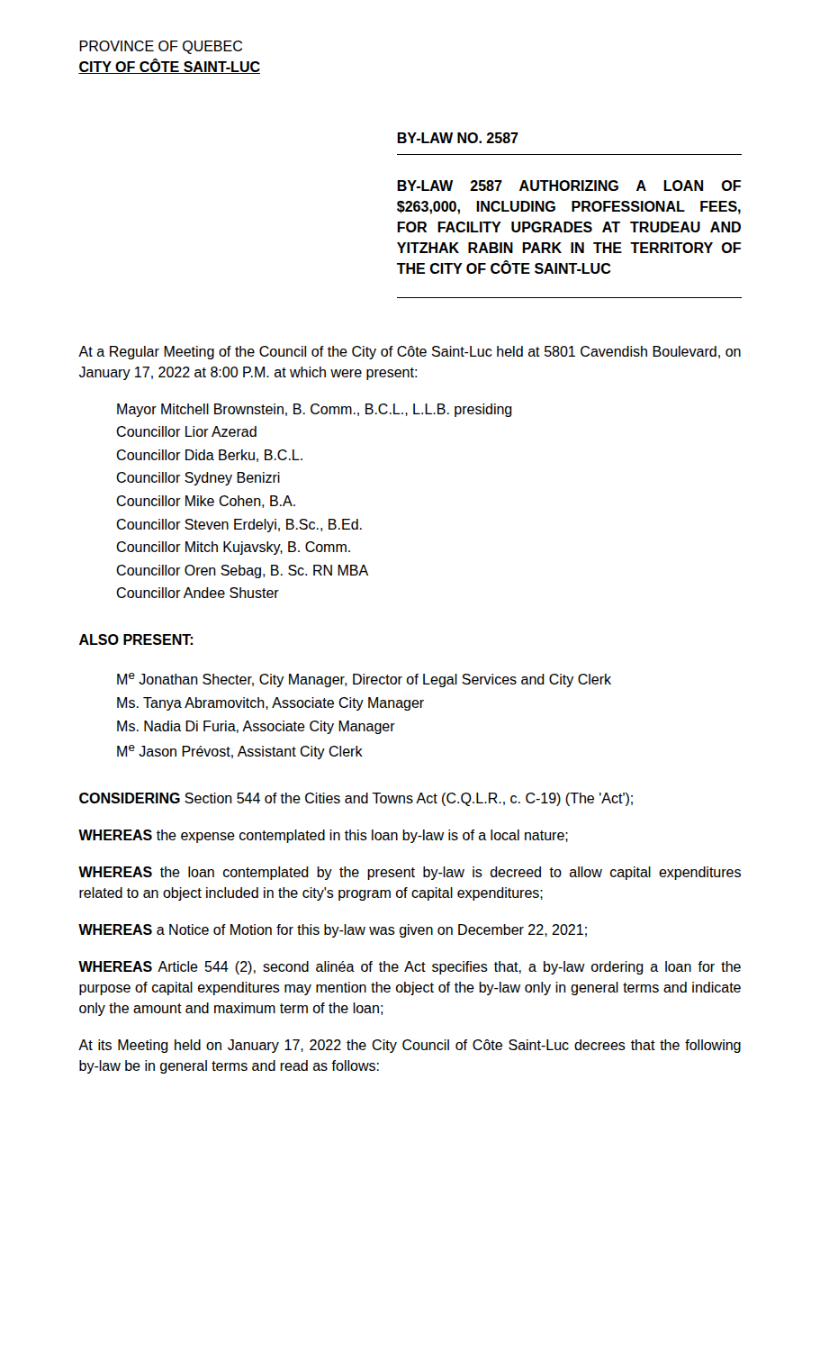PROVINCE OF QUEBEC
CITY OF CÔTE SAINT-LUC
BY-LAW NO. 2587
BY-LAW 2587 AUTHORIZING A LOAN OF $263,000, INCLUDING PROFESSIONAL FEES, FOR FACILITY UPGRADES AT TRUDEAU AND YITZHAK RABIN PARK IN THE TERRITORY OF THE CITY OF CÔTE SAINT-LUC
At a Regular Meeting of the Council of the City of Côte Saint-Luc held at 5801 Cavendish Boulevard, on January 17, 2022 at 8:00 P.M. at which were present:
Mayor Mitchell Brownstein, B. Comm., B.C.L., L.L.B. presiding
Councillor Lior Azerad
Councillor Dida Berku, B.C.L.
Councillor Sydney Benizri
Councillor Mike Cohen, B.A.
Councillor Steven Erdelyi, B.Sc., B.Ed.
Councillor Mitch Kujavsky, B. Comm.
Councillor Oren Sebag, B. Sc. RN MBA
Councillor Andee Shuster
Also present:
Me Jonathan Shecter, City Manager, Director of Legal Services and City Clerk
Ms. Tanya Abramovitch, Associate City Manager
Ms. Nadia Di Furia, Associate City Manager
Me Jason Prévost, Assistant City Clerk
Considering Section 544 of the Cities and Towns Act (C.Q.L.R., c. C-19) (The 'Act');
Whereas the expense contemplated in this loan by-law is of a local nature;
Whereas the loan contemplated by the present by-law is decreed to allow capital expenditures related to an object included in the city's program of capital expenditures;
Whereas a Notice of Motion for this by-law was given on December 22, 2021;
Whereas Article 544 (2), second alinéa of the Act specifies that, a by-law ordering a loan for the purpose of capital expenditures may mention the object of the by-law only in general terms and indicate only the amount and maximum term of the loan;
At its Meeting held on January 17, 2022 the City Council of Côte Saint-Luc decrees that the following by-law be in general terms and read as follows: